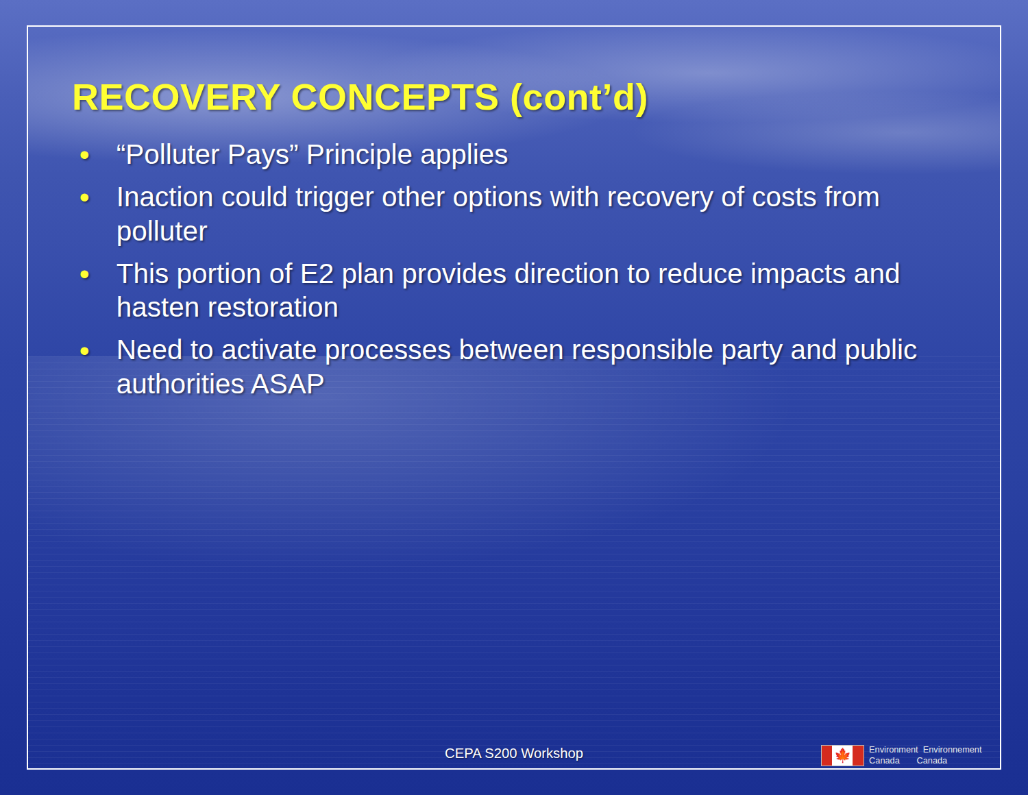RECOVERY CONCEPTS (cont’d)
“Polluter Pays” Principle applies
Inaction could trigger other options with recovery of costs from polluter
This portion of E2 plan provides direction to reduce impacts and hasten restoration
Need to activate processes between responsible party and public authorities ASAP
CEPA S200 Workshop
🍁 Environment Environnement
Canada Canada